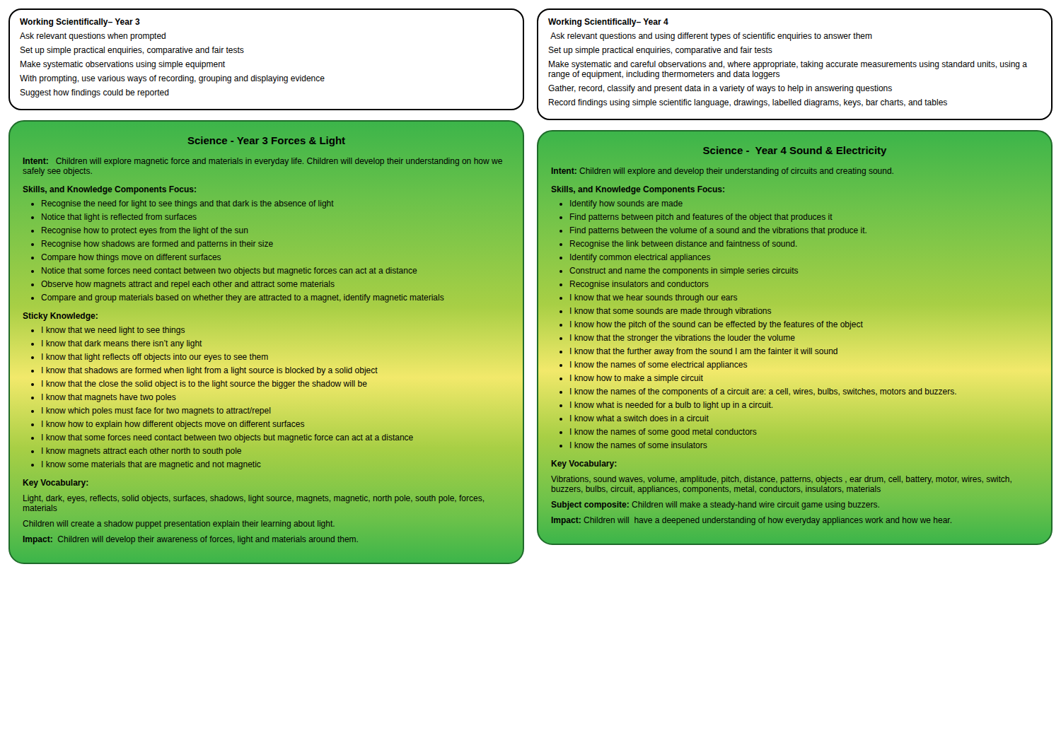Working Scientifically– Year 3
Ask relevant questions when prompted
Set up simple practical enquiries, comparative and fair tests
Make systematic observations using simple equipment
With prompting, use various ways of recording, grouping and displaying evidence
Suggest how findings could be reported
Science - Year 3 Forces & Light
Intent: Children will explore magnetic force and materials in everyday life. Children will develop their understanding on how we safely see objects.
Skills, and Knowledge Components Focus:
Recognise the need for light to see things and that dark is the absence of light
Notice that light is reflected from surfaces
Recognise how to protect eyes from the light of the sun
Recognise how shadows are formed and patterns in their size
Compare how things move on different surfaces
Notice that some forces need contact between two objects but magnetic forces can act at a distance
Observe how magnets attract and repel each other and attract some materials
Compare and group materials based on whether they are attracted to a magnet, identify magnetic materials
Sticky Knowledge:
I know that we need light to see things
I know that dark means there isn’t any light
I know that light reflects off objects into our eyes to see them
I know that shadows are formed when light from a light source is blocked by a solid object
I know that the close the solid object is to the light source the bigger the shadow will be
I know that magnets have two poles
I know which poles must face for two magnets to attract/repel
I know how to explain how different objects move on different surfaces
I know that some forces need contact between two objects but magnetic force can act at a distance
I know magnets attract each other north to south pole
I know some materials that are magnetic and not magnetic
Key Vocabulary:
Light, dark, eyes, reflects, solid objects, surfaces, shadows, light source, magnets, magnetic, north pole, south pole, forces, materials
Children will create a shadow puppet presentation explain their learning about light.
Impact: Children will develop their awareness of forces, light and materials around them.
Working Scientifically– Year 4
Ask relevant questions and using different types of scientific enquiries to answer them
Set up simple practical enquiries, comparative and fair tests
Make systematic and careful observations and, where appropriate, taking accurate measurements using standard units, using a range of equipment, including thermometers and data loggers
Gather, record, classify and present data in a variety of ways to help in answering questions
Record findings using simple scientific language, drawings, labelled diagrams, keys, bar charts, and tables
Science - Year 4 Sound & Electricity
Intent: Children will explore and develop their understanding of circuits and creating sound.
Skills, and Knowledge Components Focus:
Identify how sounds are made
Find patterns between pitch and features of the object that produces it
Find patterns between the volume of a sound and the vibrations that produce it.
Recognise the link between distance and faintness of sound.
Identify common electrical appliances
Construct and name the components in simple series circuits
Recognise insulators and conductors
I know that we hear sounds through our ears
I know that some sounds are made through vibrations
I know how the pitch of the sound can be effected by the features of the object
I know that the stronger the vibrations the louder the volume
I know that the further away from the sound I am the fainter it will sound
I know the names of some electrical appliances
I know how to make a simple circuit
I know the names of the components of a circuit are: a cell, wires, bulbs, switches, motors and buzzers.
I know what is needed for a bulb to light up in a circuit.
I know what a switch does in a circuit
I know the names of some good metal conductors
I know the names of some insulators
Key Vocabulary:
Vibrations, sound waves, volume, amplitude, pitch, distance, patterns, objects , ear drum, cell, battery, motor, wires, switch, buzzers, bulbs, circuit, appliances, components, metal, conductors, insulators, materials
Subject composite: Children will make a steady-hand wire circuit game using buzzers.
Impact: Children will have a deepened understanding of how everyday appliances work and how we hear.